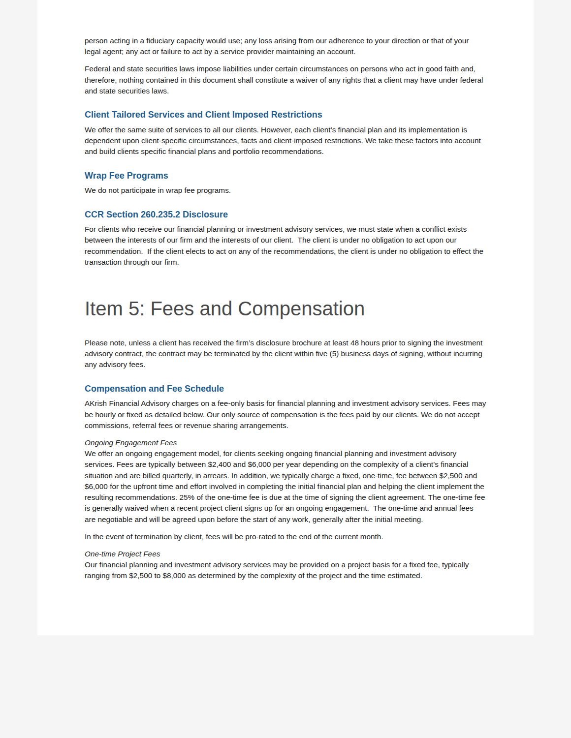person acting in a fiduciary capacity would use; any loss arising from our adherence to your direction or that of your legal agent; any act or failure to act by a service provider maintaining an account.
Federal and state securities laws impose liabilities under certain circumstances on persons who act in good faith and, therefore, nothing contained in this document shall constitute a waiver of any rights that a client may have under federal and state securities laws.
Client Tailored Services and Client Imposed Restrictions
We offer the same suite of services to all our clients. However, each client’s financial plan and its implementation is dependent upon client-specific circumstances, facts and client-imposed restrictions. We take these factors into account and build clients specific financial plans and portfolio recommendations.
Wrap Fee Programs
We do not participate in wrap fee programs.
CCR Section 260.235.2 Disclosure
For clients who receive our financial planning or investment advisory services, we must state when a conflict exists between the interests of our firm and the interests of our client. The client is under no obligation to act upon our recommendation. If the client elects to act on any of the recommendations, the client is under no obligation to effect the transaction through our firm.
Item 5: Fees and Compensation
Please note, unless a client has received the firm’s disclosure brochure at least 48 hours prior to signing the investment advisory contract, the contract may be terminated by the client within five (5) business days of signing, without incurring any advisory fees.
Compensation and Fee Schedule
AKrish Financial Advisory charges on a fee-only basis for financial planning and investment advisory services. Fees may be hourly or fixed as detailed below. Our only source of compensation is the fees paid by our clients. We do not accept commissions, referral fees or revenue sharing arrangements.
Ongoing Engagement Fees
We offer an ongoing engagement model, for clients seeking ongoing financial planning and investment advisory services. Fees are typically between $2,400 and $6,000 per year depending on the complexity of a client’s financial situation and are billed quarterly, in arrears. In addition, we typically charge a fixed, one-time, fee between $2,500 and $6,000 for the upfront time and effort involved in completing the initial financial plan and helping the client implement the resulting recommendations. 25% of the one-time fee is due at the time of signing the client agreement. The one-time fee is generally waived when a recent project client signs up for an ongoing engagement. The one-time and annual fees are negotiable and will be agreed upon before the start of any work, generally after the initial meeting.
In the event of termination by client, fees will be pro-rated to the end of the current month.
One-time Project Fees
Our financial planning and investment advisory services may be provided on a project basis for a fixed fee, typically ranging from $2,500 to $8,000 as determined by the complexity of the project and the time estimated.